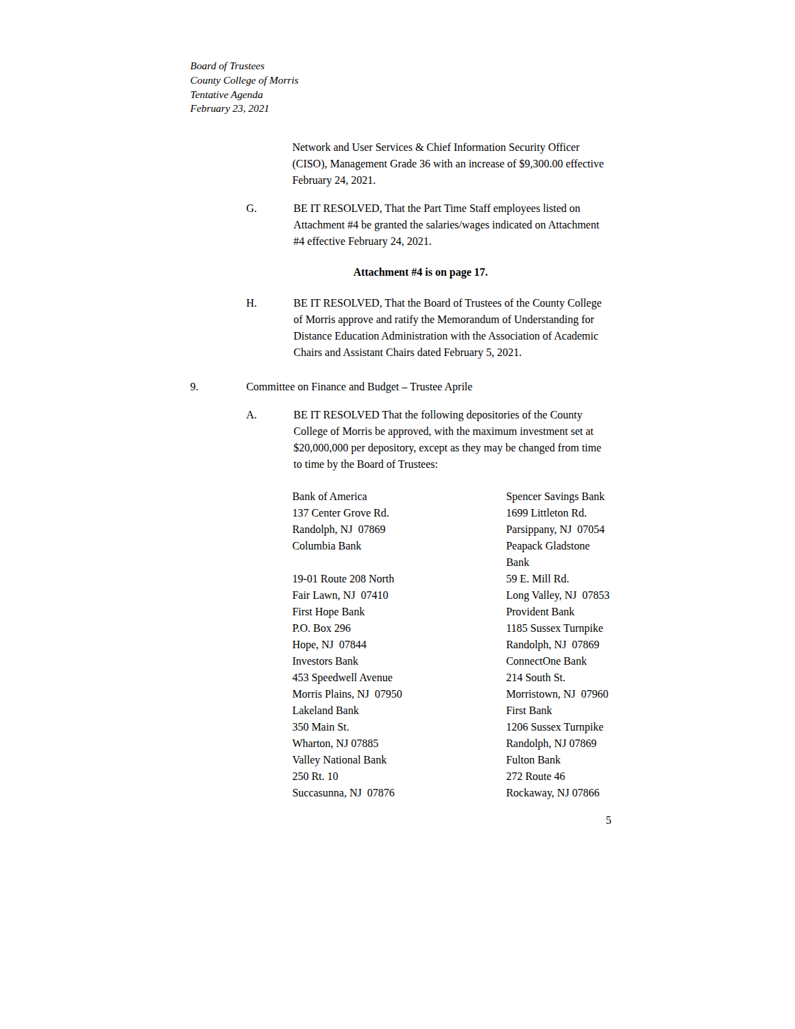Board of Trustees
County College of Morris
Tentative Agenda
February 23, 2021
Network and User Services & Chief Information Security Officer (CISO), Management Grade 36 with an increase of $9,300.00 effective February 24, 2021.
G.
BE IT RESOLVED, That the Part Time Staff employees listed on Attachment #4 be granted the salaries/wages indicated on Attachment #4 effective February 24, 2021.
Attachment #4 is on page 17.
H.
BE IT RESOLVED, That the Board of Trustees of the County College of Morris approve and ratify the Memorandum of Understanding for Distance Education Administration with the Association of Academic Chairs and Assistant Chairs dated February 5, 2021.
9.
Committee on Finance and Budget – Trustee Aprile
A.
BE IT RESOLVED That the following depositories of the County College of Morris be approved, with the maximum investment set at $20,000,000 per depository, except as they may be changed from time to time by the Board of Trustees:
| Bank of America | Spencer Savings Bank |
| 137 Center Grove Rd. | 1699 Littleton Rd. |
| Randolph, NJ 07869 | Parsippany, NJ 07054 |
| Columbia Bank | Peapack Gladstone Bank |
| 19-01 Route 208 North | 59 E. Mill Rd. |
| Fair Lawn, NJ 07410 | Long Valley, NJ 07853 |
| First Hope Bank | Provident Bank |
| P.O. Box 296 | 1185 Sussex Turnpike |
| Hope, NJ 07844 | Randolph, NJ 07869 |
| Investors Bank | ConnectOne Bank |
| 453 Speedwell Avenue | 214 South St. |
| Morris Plains, NJ 07950 | Morristown, NJ 07960 |
| Lakeland Bank | First Bank |
| 350 Main St. | 1206 Sussex Turnpike |
| Wharton, NJ 07885 | Randolph, NJ 07869 |
| Valley National Bank | Fulton Bank |
| 250 Rt. 10 | 272 Route 46 |
| Succasunna, NJ 07876 | Rockaway, NJ 07866 |
5